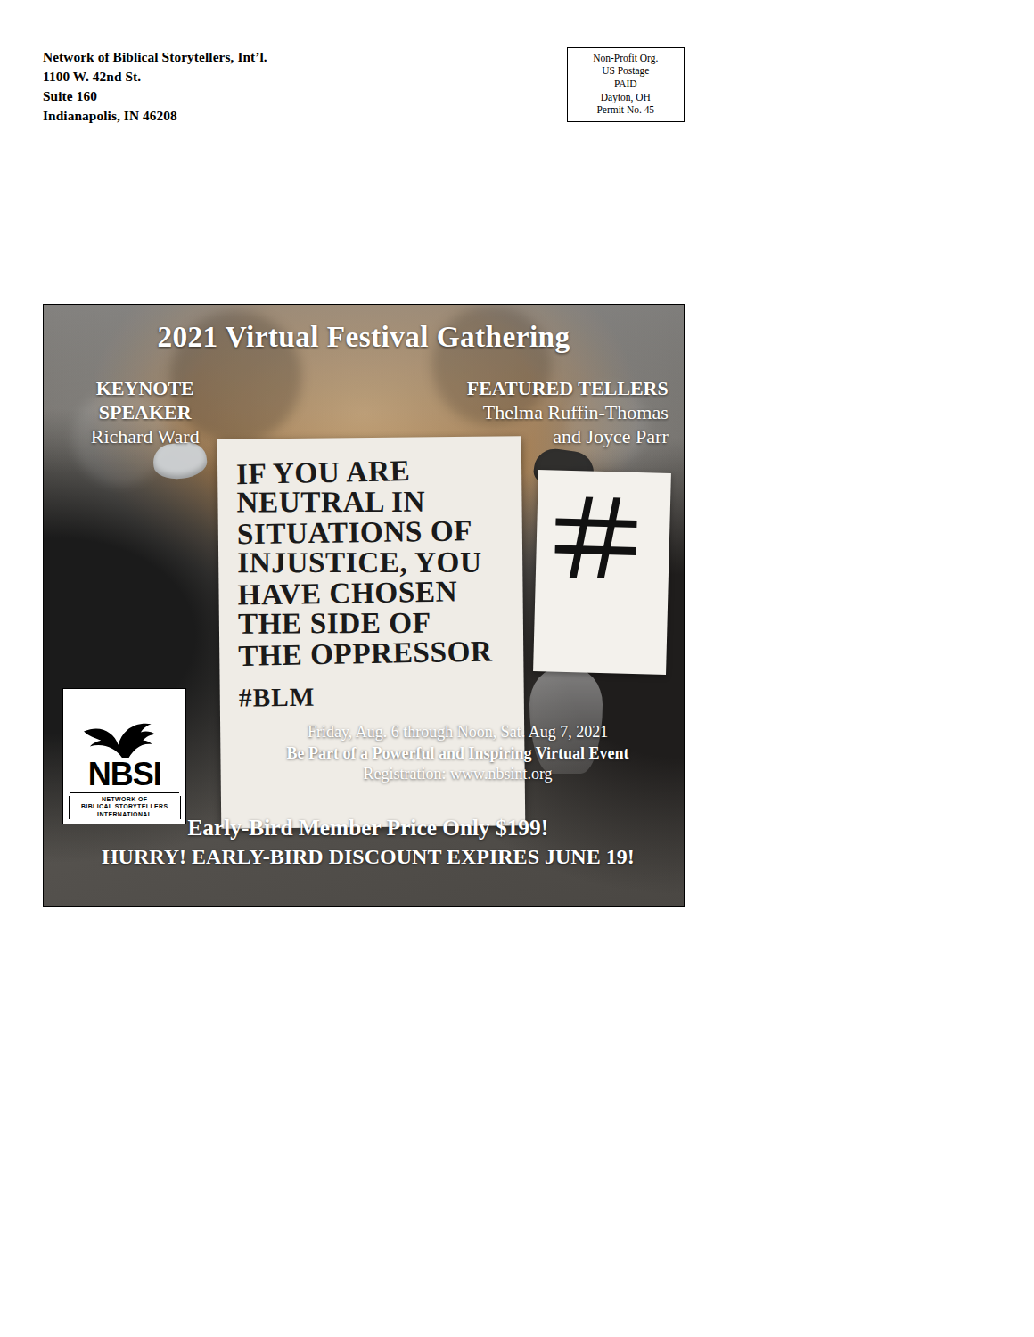Network of Biblical Storytellers, Int’l.
1100 W. 42nd St.
Suite 160
Indianapolis, IN 46208
Non-Profit Org.
US Postage
PAID
Dayton, OH
Permit No. 45
If you are neutral in situations of injustice, you have chosen the side of the oppressor
#BLM
NBSI
Network of
Biblical Storytellers
International
2021 Virtual Festival Gathering
KEYNOTE
SPEAKER
Richard Ward
FEATURED TELLERS
Thelma Ruffin-Thomas
and Joyce Parr
Friday, Aug. 6 through Noon, Sat. Aug 7, 2021
Be Part of a Powerful and Inspiring Virtual Event
Registration: www.nbsint.org
Early-Bird Member Price Only $199!
HURRY! EARLY-BIRD DISCOUNT EXPIRES JUNE 19!